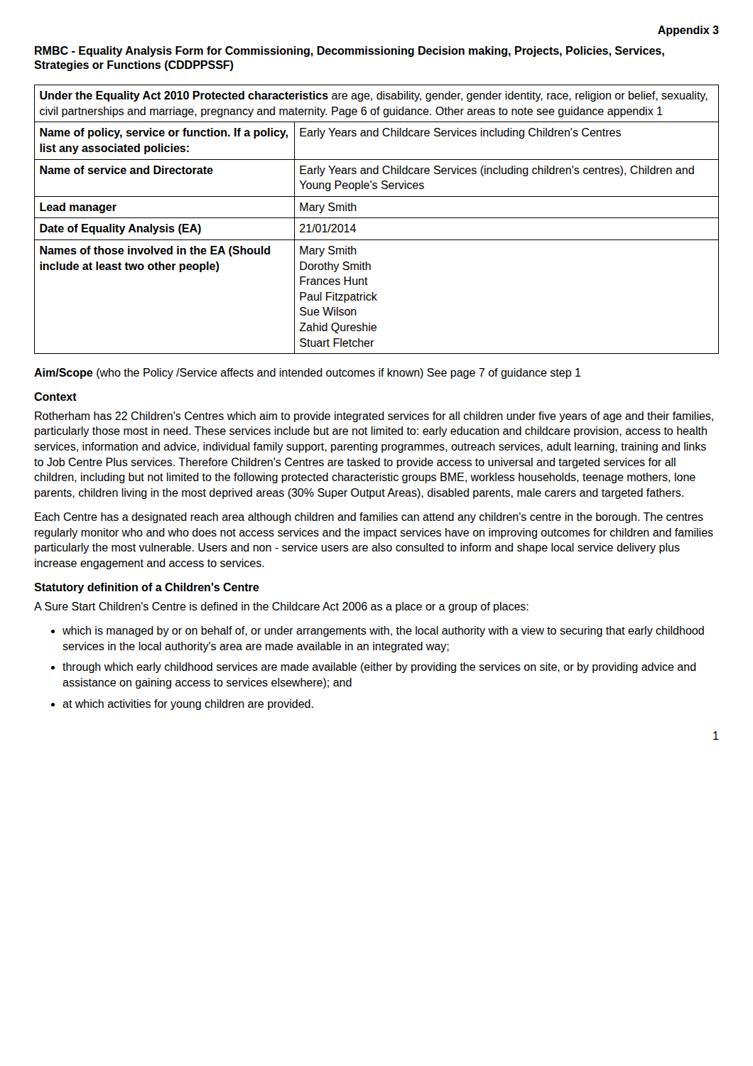Appendix 3
RMBC - Equality Analysis Form for Commissioning, Decommissioning Decision making, Projects, Policies, Services, Strategies or Functions (CDDPPSSF)
| Under the Equality Act 2010 Protected characteristics are age, disability, gender, gender identity, race, religion or belief, sexuality, civil partnerships and marriage, pregnancy and maternity. Page 6 of guidance. Other areas to note see guidance appendix 1 |
| Name of policy, service or function. If a policy, list any associated policies: | Early Years and Childcare Services including Children's Centres |
| Name of service and Directorate | Early Years and Childcare Services (including children's centres), Children and Young People's Services |
| Lead manager | Mary Smith |
| Date of Equality Analysis (EA) | 21/01/2014 |
| Names of those involved in the EA (Should include at least two other people) | Mary Smith Dorothy Smith Frances Hunt Paul Fitzpatrick Sue Wilson Zahid Qureshie Stuart Fletcher |
Aim/Scope (who the Policy /Service affects and intended outcomes if known) See page 7 of guidance step 1
Context
Rotherham has 22 Children's Centres which aim to provide integrated services for all children under five years of age and their families, particularly those most in need. These services include but are not limited to: early education and childcare provision, access to health services, information and advice, individual family support, parenting programmes, outreach services, adult learning, training and links to Job Centre Plus services. Therefore Children's Centres are tasked to provide access to universal and targeted services for all children, including but not limited to the following protected characteristic groups BME, workless households, teenage mothers, lone parents, children living in the most deprived areas (30% Super Output Areas), disabled parents, male carers and targeted fathers.
Each Centre has a designated reach area although children and families can attend any children's centre in the borough. The centres regularly monitor who and who does not access services and the impact services have on improving outcomes for children and families particularly the most vulnerable. Users and non - service users are also consulted to inform and shape local service delivery plus increase engagement and access to services.
Statutory definition of a Children's Centre
A Sure Start Children's Centre is defined in the Childcare Act 2006 as a place or a group of places:
which is managed by or on behalf of, or under arrangements with, the local authority with a view to securing that early childhood services in the local authority's area are made available in an integrated way;
through which early childhood services are made available (either by providing the services on site, or by providing advice and assistance on gaining access to services elsewhere); and
at which activities for young children are provided.
1